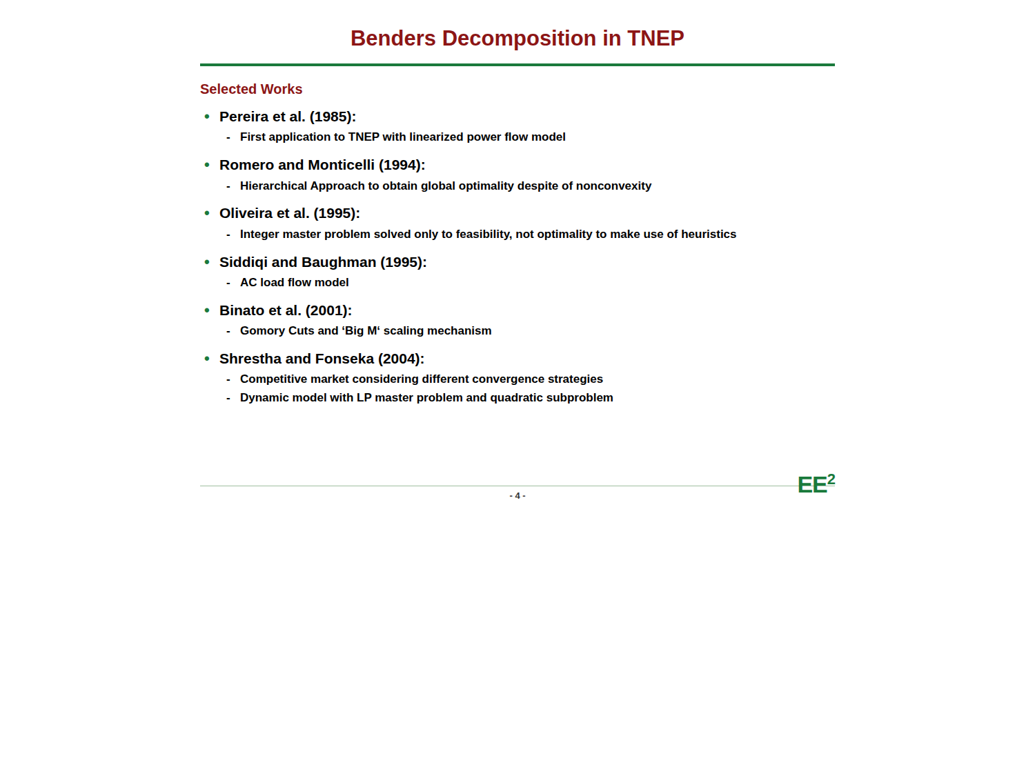Benders Decomposition in TNEP
Selected Works
Pereira et al. (1985):
First application to TNEP with linearized power flow model
Romero and Monticelli (1994):
Hierarchical Approach to obtain global optimality despite of nonconvexity
Oliveira et al. (1995):
Integer master problem solved only to feasibility, not optimality to make use of heuristics
Siddiqi and Baughman (1995):
AC load flow model
Binato et al. (2001):
Gomory Cuts and ‘Big M‘ scaling mechanism
Shrestha and Fonseka (2004):
Competitive market considering different convergence strategies
Dynamic model with LP master problem and quadratic subproblem
- 4 -
EE2